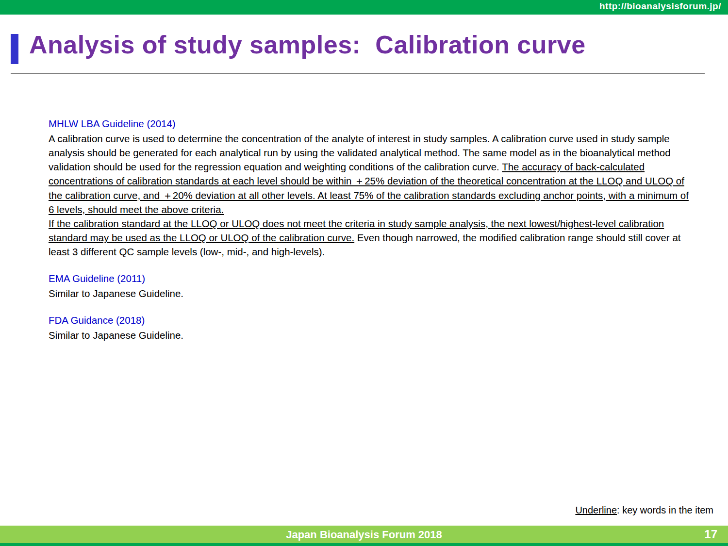http://bioanalysisforum.jp/
Analysis of study samples: Calibration curve
MHLW LBA Guideline (2014)
A calibration curve is used to determine the concentration of the analyte of interest in study samples. A calibration curve used in study sample analysis should be generated for each analytical run by using the validated analytical method. The same model as in the bioanalytical method validation should be used for the regression equation and weighting conditions of the calibration curve. The accuracy of back-calculated concentrations of calibration standards at each level should be within ＋25% deviation of the theoretical concentration at the LLOQ and ULOQ of the calibration curve, and ＋20% deviation at all other levels. At least 75% of the calibration standards excluding anchor points, with a minimum of 6 levels, should meet the above criteria.
If the calibration standard at the LLOQ or ULOQ does not meet the criteria in study sample analysis, the next lowest/highest-level calibration standard may be used as the LLOQ or ULOQ of the calibration curve. Even though narrowed, the modified calibration range should still cover at least 3 different QC sample levels (low-, mid-, and high-levels).
EMA Guideline (2011)
Similar to Japanese Guideline.
FDA Guidance (2018)
Similar to Japanese Guideline.
Underline: key words in the item
Japan Bioanalysis Forum 2018
17